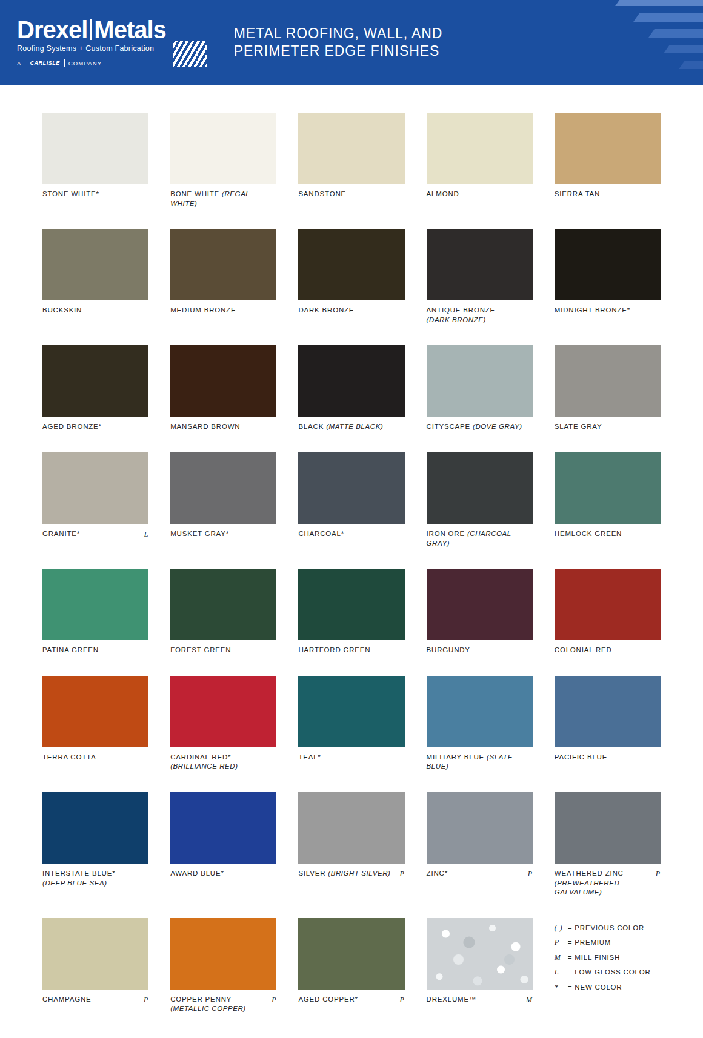Drexel Metals
Roofing Systems + Custom Fabrication
A CARLISLE COMPANY
Metal Roofing, Wall, and
Perimeter Edge Finishes
Stone White*
Bone White (Regal White)
Sandstone
Almond
Sierra Tan
Buckskin
Medium Bronze
Dark Bronze
Antique Bronze
(Dark Bronze)
Midnight Bronze*
Aged Bronze*
Mansard Brown
Black (Matte Black)
Cityscape (Dove Gray)
Slate Gray
Granite*L
Musket Gray*
Charcoal*
Iron Ore (Charcoal Gray)
Hemlock Green
Patina Green
Forest Green
Hartford Green
Burgundy
Colonial Red
Terra Cotta
Cardinal Red*
(Brilliance Red)
Teal*
Military Blue (Slate Blue)
Pacific Blue
Interstate Blue*
(Deep Blue Sea)
Award Blue*
Silver (Bright Silver) P
Zinc*P
Weathered Zinc
(Preweathered Galvalume) P
Champagne P
Copper Penny
(Metallic Copper) P
Aged Copper*P
Drexlume™M
( )= Previous Color
P= Premium
M= Mill Finish
L= Low Gloss Color
*= New Color